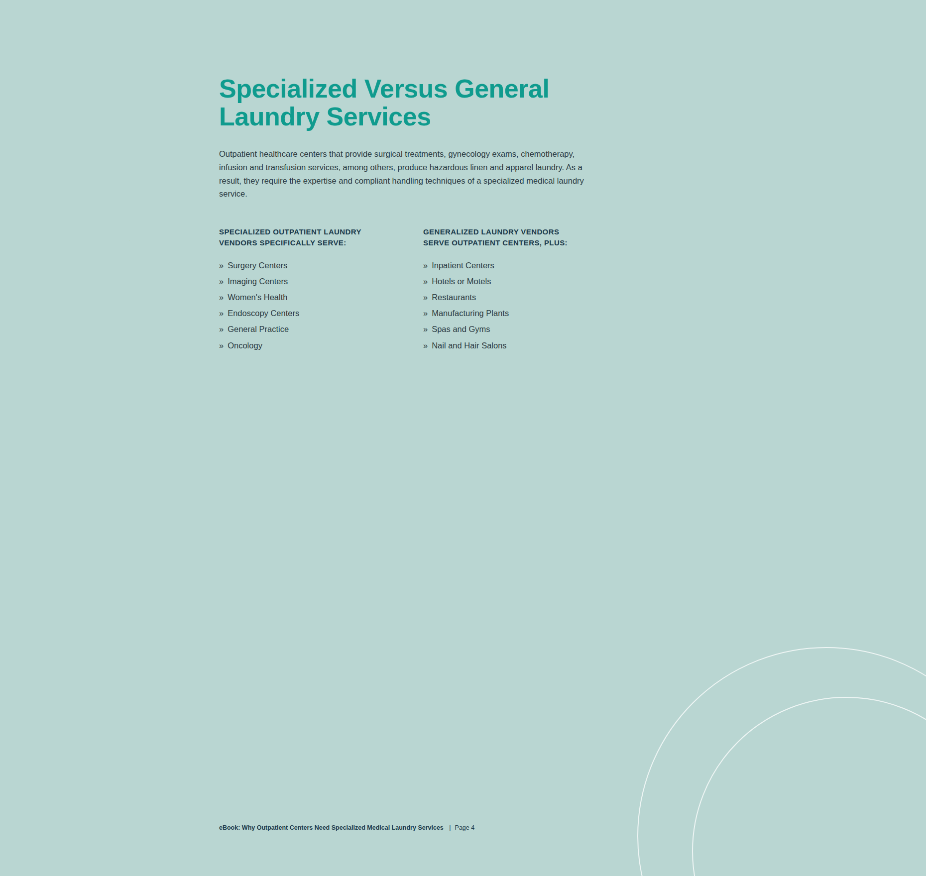Specialized Versus General Laundry Services
Outpatient healthcare centers that provide surgical treatments, gynecology exams, chemotherapy, infusion and transfusion services, among others, produce hazardous linen and apparel laundry. As a result, they require the expertise and compliant handling techniques of a specialized medical laundry service.
Specialized Outpatient Laundry
Vendors Specifically Serve:
Surgery Centers
Imaging Centers
Women's Health
Endoscopy Centers
General Practice
Oncology
Generalized Laundry Vendors
Serve Outpatient Centers, Plus:
Inpatient Centers
Hotels or Motels
Restaurants
Manufacturing Plants
Spas and Gyms
Nail and Hair Salons
eBook: Why Outpatient Centers Need Specialized Medical Laundry Services |Page 4